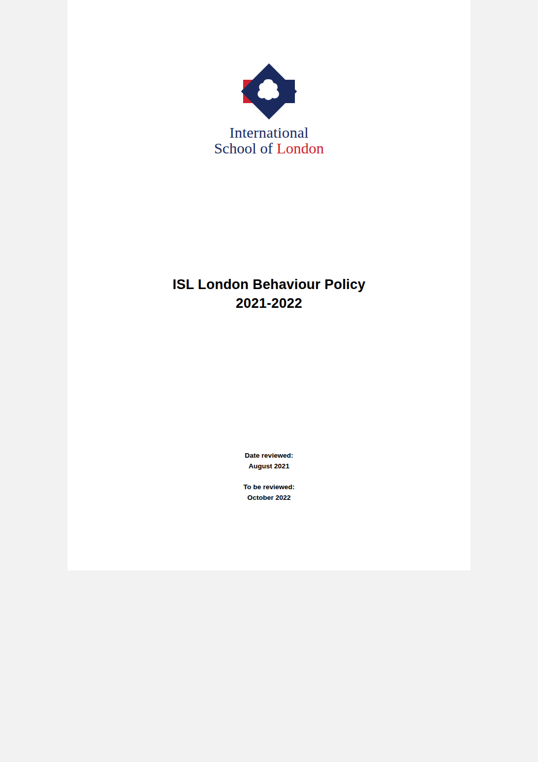International
School of London
ISL London Behaviour Policy
2021-2022
Date reviewed:
August 2021
To be reviewed:
October 2022